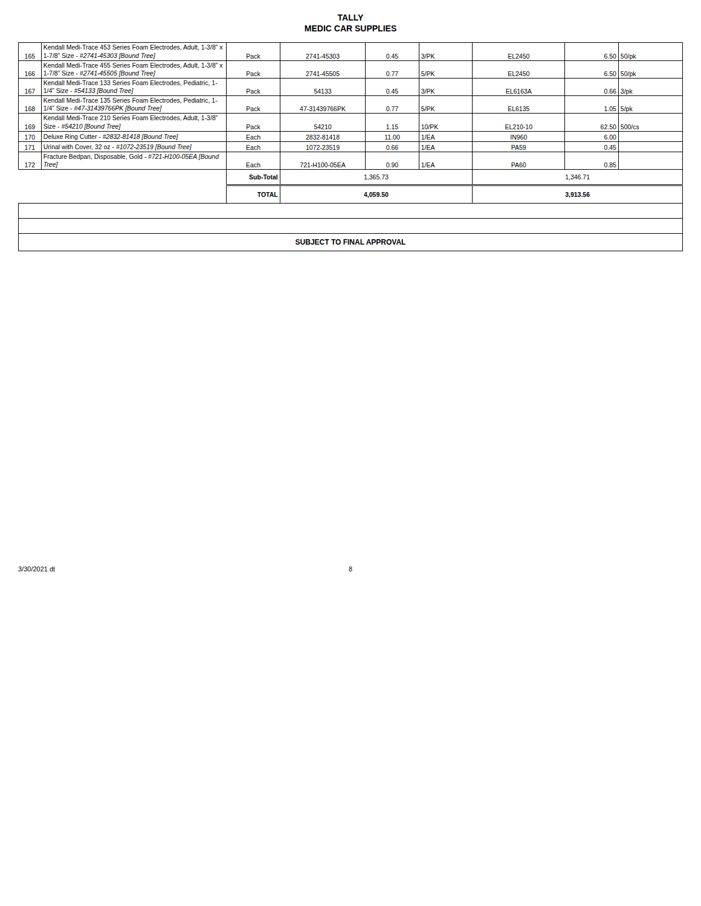TALLY
MEDIC CAR SUPPLIES
| 165 | Kendall Medi-Trace 453 Series Foam Electrodes, Adult, 1-3/8” x 1-7/8” Size - #2741-45303 [Bound Tree] | Pack | 2741-45303 | 0.45 | 3/PK | EL2450 | 6.50 | 50/pk |
| 166 | Kendall Medi-Trace 455 Series Foam Electrodes, Adult, 1-3/8” x 1-7/8” Size - #2741-45505 [Bound Tree] | Pack | 2741-45505 | 0.77 | 5/PK | EL2450 | 6.50 | 50/pk |
| 167 | Kendall Medi-Trace 133 Series Foam Electrodes, Pediatric, 1-1/4” Size - #54133 [Bound Tree] | Pack | 54133 | 0.45 | 3/PK | EL6163A | 0.66 | 3/pk |
| 168 | Kendall Medi-Trace 135 Series Foam Electrodes, Pediatric, 1-1/4” Size - #47-31439766PK [Bound Tree] | Pack | 47-31439766PK | 0.77 | 5/PK | EL6135 | 1.05 | 5/pk |
| 169 | Kendall Medi-Trace 210 Series Foam Electrodes, Adult, 1-3/8” Size - #54210 [Bound Tree] | Pack | 54210 | 1.15 | 10/PK | EL210-10 | 62.50 | 500/cs |
| 170 | Deluxe Ring Cutter - #2832-81418 [Bound Tree] | Each | 2832-81418 | 11.00 | 1/EA | IN960 | 6.00 | |
| 171 | Urinal with Cover, 32 oz - #1072-23519 [Bound Tree] | Each | 1072-23519 | 0.66 | 1/EA | PA59 | 0.45 | |
| 172 | Fracture Bedpan, Disposable, Gold - #721-H100-05EA [Bound Tree] | Each | 721-H100-05EA | 0.90 | 1/EA | PA60 | 0.85 | |
| | Sub-Total | 1,365.73 | 1,346.71 |
| | TOTAL | 4,059.50 | 3,913.56 |
| SUBJECT TO FINAL APPROVAL |
3/30/2021 dt
8